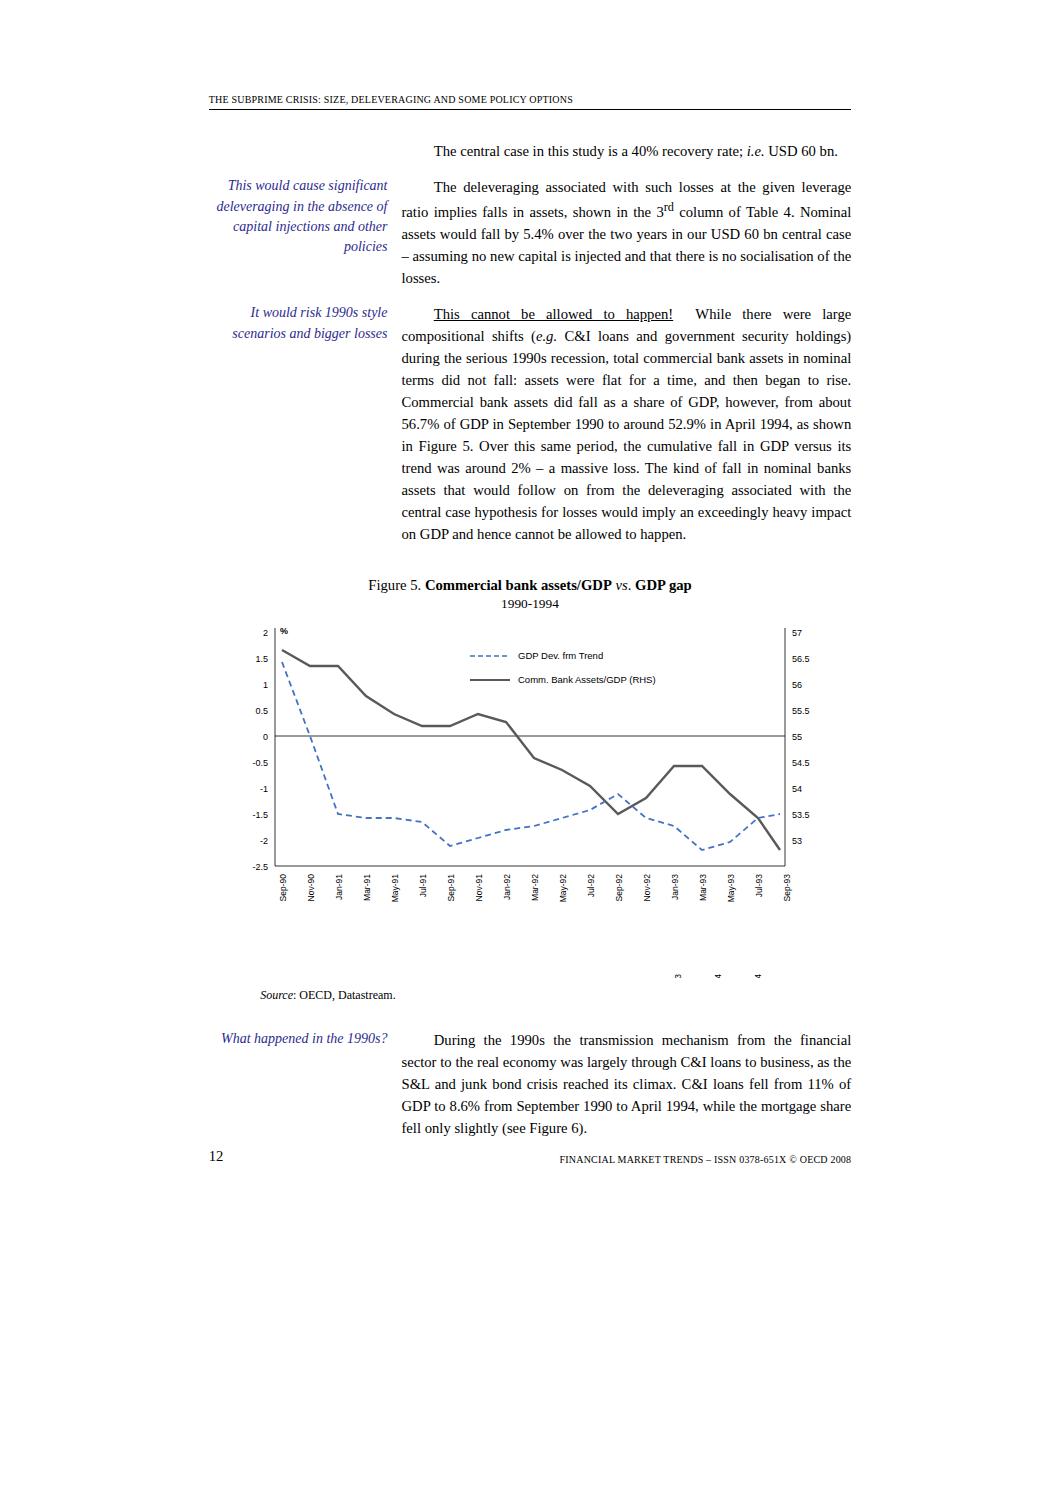The Subprime Crisis: Size, Deleveraging and Some Policy Options
The central case in this study is a 40% recovery rate; i.e. USD 60 bn.
This would cause significant deleveraging in the absence of capital injections and other policies
The deleveraging associated with such losses at the given leverage ratio implies falls in assets, shown in the 3rd column of Table 4. Nominal assets would fall by 5.4% over the two years in our USD 60 bn central case – assuming no new capital is injected and that there is no socialisation of the losses.
It would risk 1990s style scenarios and bigger losses
This cannot be allowed to happen! While there were large compositional shifts (e.g. C&I loans and government security holdings) during the serious 1990s recession, total commercial bank assets in nominal terms did not fall: assets were flat for a time, and then began to rise. Commercial bank assets did fall as a share of GDP, however, from about 56.7% of GDP in September 1990 to around 52.9% in April 1994, as shown in Figure 5. Over this same period, the cumulative fall in GDP versus its trend was around 2% – a massive loss. The kind of fall in nominal banks assets that would follow on from the deleveraging associated with the central case hypothesis for losses would imply an exceedingly heavy impact on GDP and hence cannot be allowed to happen.
Figure 5. Commercial bank assets/GDP vs. GDP gap
1990-1994
2 1.5 1 0.5 0 -0.5 -1 -1.5 -2 -2.5 57 56.5 56 55.5 55 54.5 54 53.5 53 % GDP Dev. frm Trend Comm. Bank Assets/GDP (RHS) Sep-90 Nov-90 Jan-91 Mar-91 May-91 Jul-91 Sep-91 Nov-91 Jan-92 Mar-92 May-92 Jul-92 Sep-92 Nov-92 Jan-93 Mar-93 May-93 Jul-93 Sep-93
Nov-93 Jan-94 Mar-94
Source: OECD, Datastream.
What happened in the 1990s?
During the 1990s the transmission mechanism from the financial sector to the real economy was largely through C&I loans to business, as the S&L and junk bond crisis reached its climax. C&I loans fell from 11% of GDP to 8.6% from September 1990 to April 1994, while the mortgage share fell only slightly (see Figure 6).
12
FINANCIAL MARKET TRENDS – ISSN 0378-651X © OECD 2008